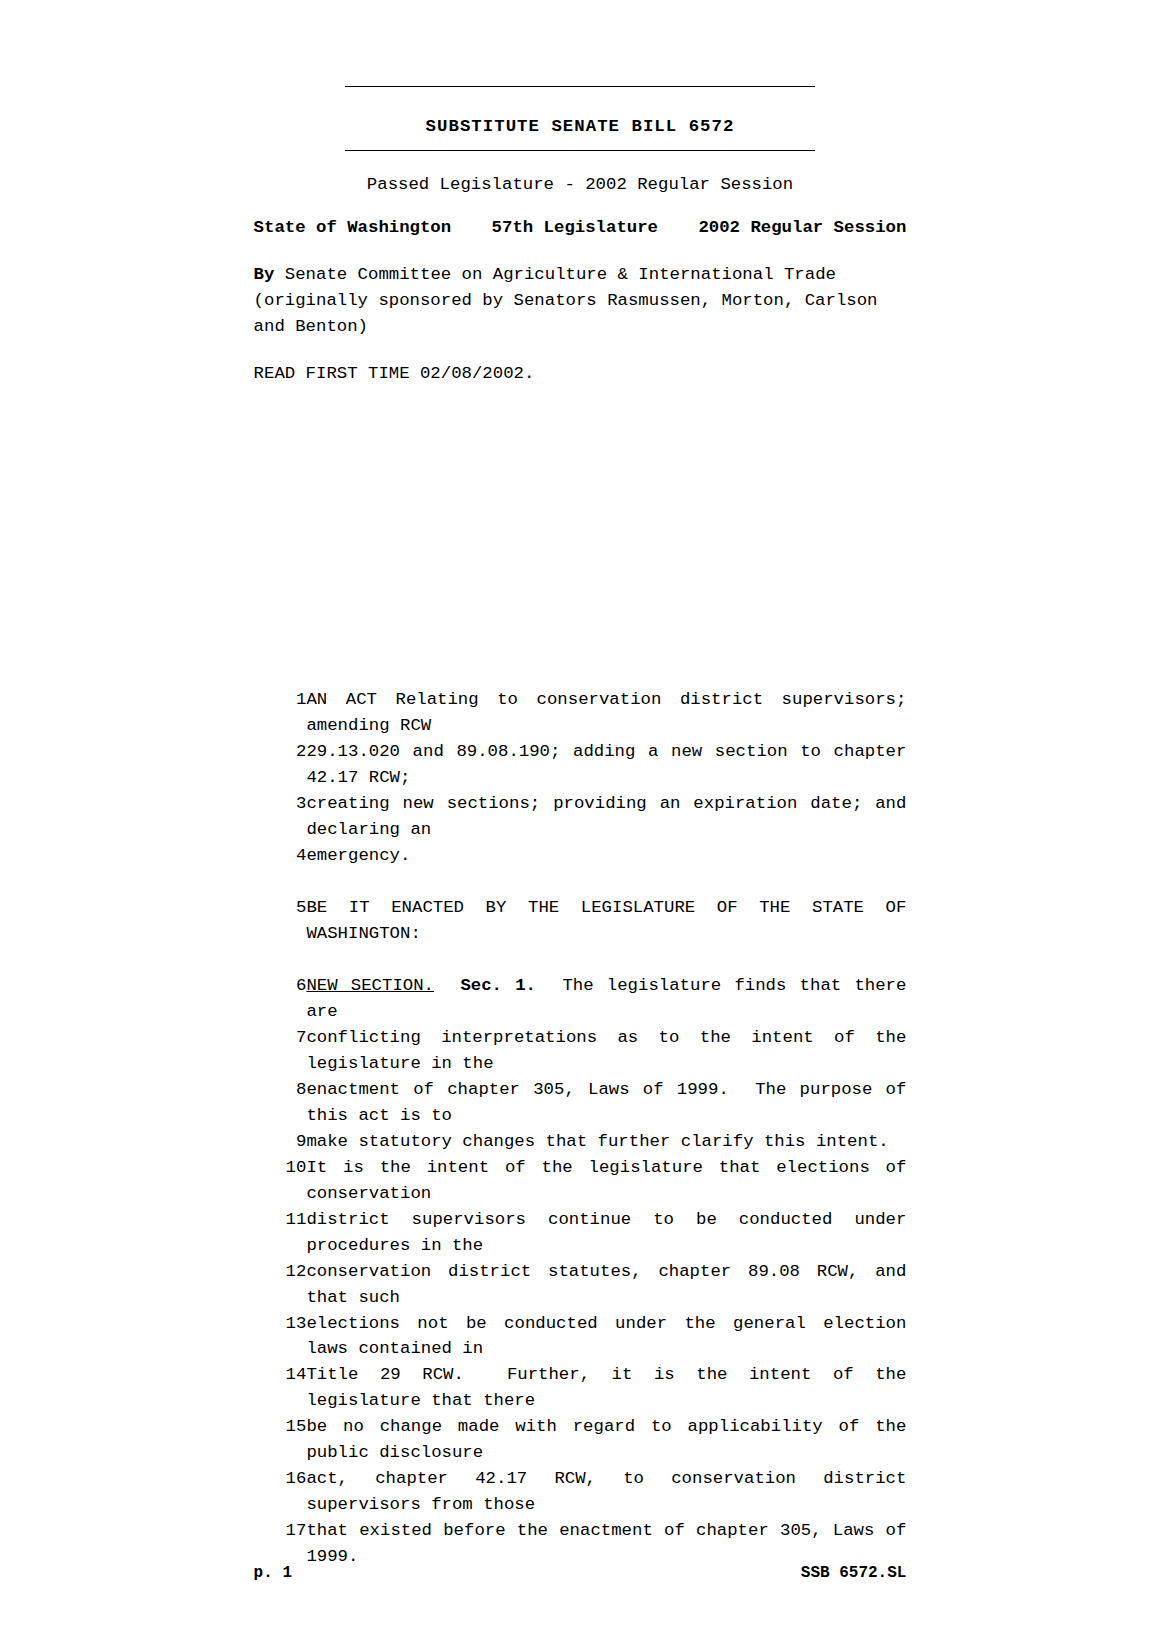SUBSTITUTE SENATE BILL 6572
Passed Legislature - 2002 Regular Session
State of Washington 57th Legislature 2002 Regular Session
By Senate Committee on Agriculture & International Trade (originally sponsored by Senators Rasmussen, Morton, Carlson and Benton)
READ FIRST TIME 02/08/2002.
| 1 | AN ACT Relating to conservation district supervisors; amending RCW |
| 2 | 29.13.020 and 89.08.190; adding a new section to chapter 42.17 RCW; |
| 3 | creating new sections; providing an expiration date; and declaring an |
| 4 | emergency. |
| 5 | BE IT ENACTED BY THE LEGISLATURE OF THE STATE OF WASHINGTON: |
| 6 | NEW SECTION. Sec. 1. The legislature finds that there are |
| 7 | conflicting interpretations as to the intent of the legislature in the |
| 8 | enactment of chapter 305, Laws of 1999. The purpose of this act is to |
| 9 | make statutory changes that further clarify this intent. |
| 10 | It is the intent of the legislature that elections of conservation |
| 11 | district supervisors continue to be conducted under procedures in the |
| 12 | conservation district statutes, chapter 89.08 RCW, and that such |
| 13 | elections not be conducted under the general election laws contained in |
| 14 | Title 29 RCW. Further, it is the intent of the legislature that there |
| 15 | be no change made with regard to applicability of the public disclosure |
| 16 | act, chapter 42.17 RCW, to conservation district supervisors from those |
| 17 | that existed before the enactment of chapter 305, Laws of 1999. |
p. 1 SSB 6572.SL